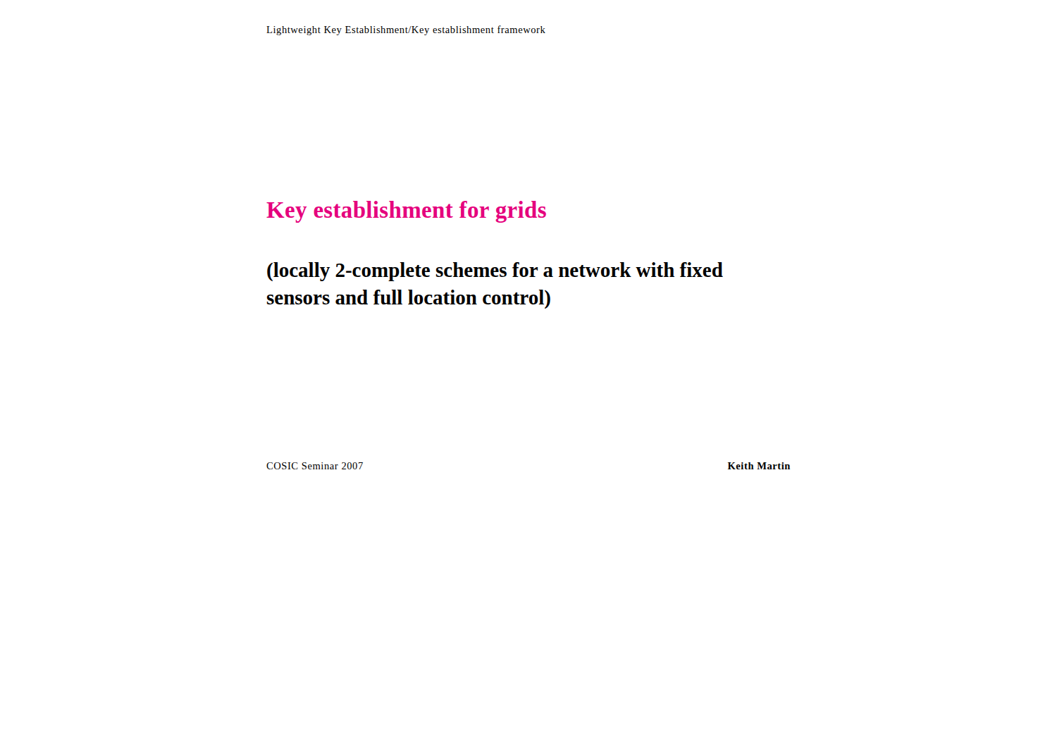Lightweight Key Establishment/Key establishment framework
Key establishment for grids
(locally 2-complete schemes for a network with fixed sensors and full location control)
COSIC Seminar 2007 Keith Martin